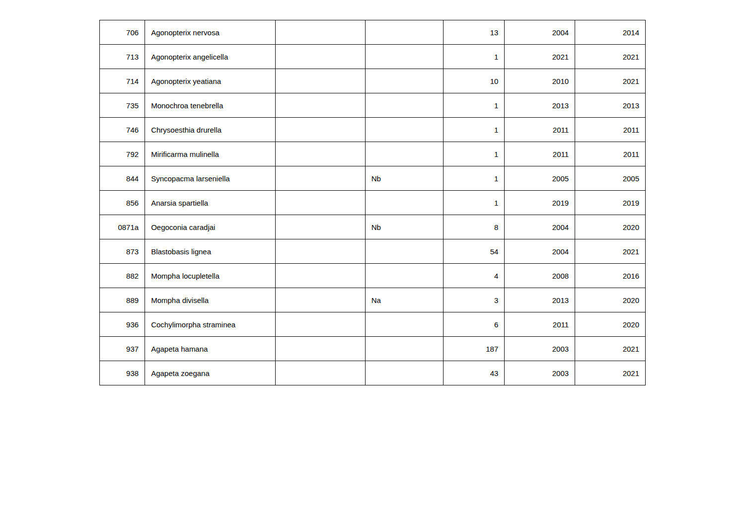| 706 | Agonopterix nervosa | | | 13 | 2004 | 2014 |
| 713 | Agonopterix angelicella | | | 1 | 2021 | 2021 |
| 714 | Agonopterix yeatiana | | | 10 | 2010 | 2021 |
| 735 | Monochroa tenebrella | | | 1 | 2013 | 2013 |
| 746 | Chrysoesthia drurella | | | 1 | 2011 | 2011 |
| 792 | Mirificarma mulinella | | | 1 | 2011 | 2011 |
| 844 | Syncopacma larseniella | | Nb | 1 | 2005 | 2005 |
| 856 | Anarsia spartiella | | | 1 | 2019 | 2019 |
| 0871a | Oegoconia caradjai | | Nb | 8 | 2004 | 2020 |
| 873 | Blastobasis lignea | | | 54 | 2004 | 2021 |
| 882 | Mompha locupletella | | | 4 | 2008 | 2016 |
| 889 | Mompha divisella | | Na | 3 | 2013 | 2020 |
| 936 | Cochylimorpha straminea | | | 6 | 2011 | 2020 |
| 937 | Agapeta hamana | | | 187 | 2003 | 2021 |
| 938 | Agapeta zoegana | | | 43 | 2003 | 2021 |